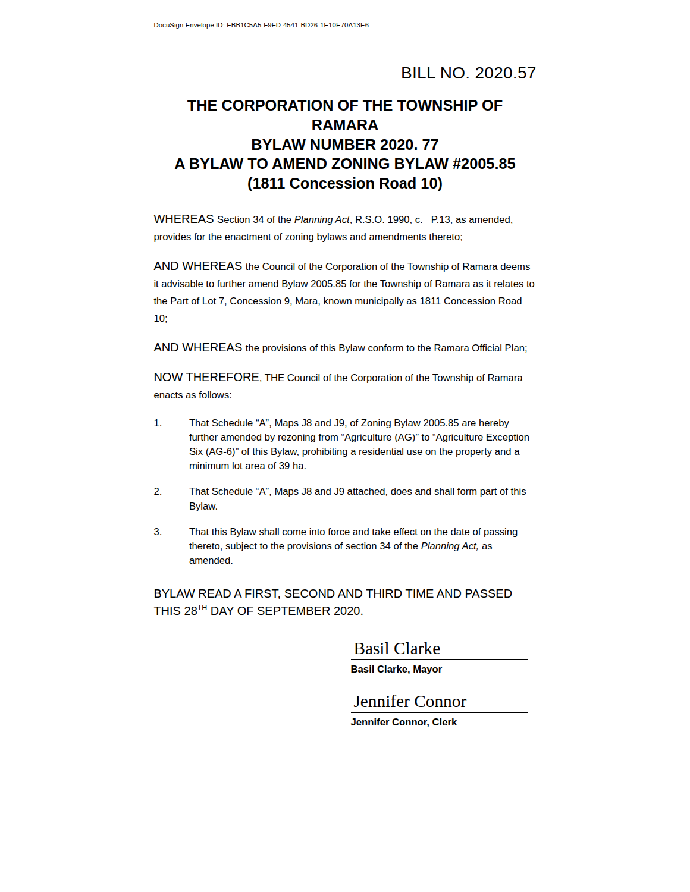DocuSign Envelope ID: EBB1C5A5-F9FD-4541-BD26-1E10E70A13E6
BILL NO. 2020.57
THE CORPORATION OF THE TOWNSHIP OF RAMARA BYLAW NUMBER 2020. 77 A BYLAW TO AMEND ZONING BYLAW #2005.85 (1811 Concession Road 10)
WHEREAS Section 34 of the Planning Act, R.S.O. 1990, c. P.13, as amended, provides for the enactment of zoning bylaws and amendments thereto;
AND WHEREAS the Council of the Corporation of the Township of Ramara deems it advisable to further amend Bylaw 2005.85 for the Township of Ramara as it relates to the Part of Lot 7, Concession 9, Mara, known municipally as 1811 Concession Road 10;
AND WHEREAS the provisions of this Bylaw conform to the Ramara Official Plan;
NOW THEREFORE, THE Council of the Corporation of the Township of Ramara enacts as follows:
1. That Schedule “A”, Maps J8 and J9, of Zoning Bylaw 2005.85 are hereby further amended by rezoning from “Agriculture (AG)” to “Agriculture Exception Six (AG-6)” of this Bylaw, prohibiting a residential use on the property and a minimum lot area of 39 ha.
2. That Schedule “A”, Maps J8 and J9 attached, does and shall form part of this Bylaw.
3. That this Bylaw shall come into force and take effect on the date of passing thereto, subject to the provisions of section 34 of the Planning Act, as amended.
BYLAW READ A FIRST, SECOND AND THIRD TIME AND PASSED THIS 28TH DAY OF SEPTEMBER 2020.
Basil Clarke
Basil Clarke, Mayor
Jennifer Connor
Jennifer Connor, Clerk